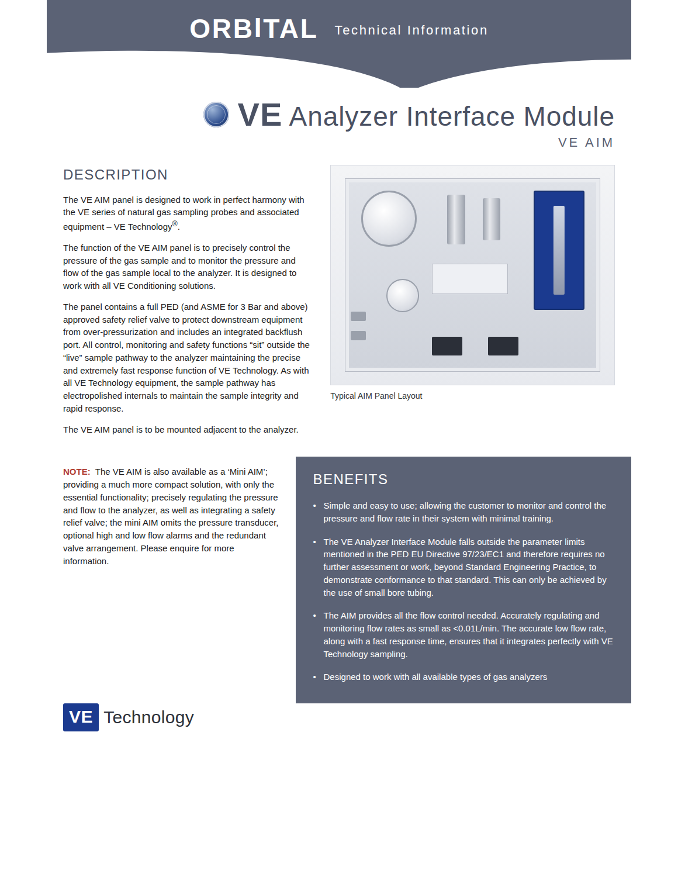ORBITAL
Technical Information
VE Analyzer Interface Module
VE AIM
DESCRIPTION
The VE AIM panel is designed to work in perfect harmony with the VE series of natural gas sampling probes and associated equipment – VE Technology®.
The function of the VE AIM panel is to precisely control the pressure of the gas sample and to monitor the pressure and flow of the gas sample local to the analyzer. It is designed to work with all VE Conditioning solutions.
The panel contains a full PED (and ASME for 3 Bar and above) approved safety relief valve to protect downstream equipment from over-pressurization and includes an integrated backflush port. All control, monitoring and safety functions “sit” outside the “live” sample pathway to the analyzer maintaining the precise and extremely fast response function of VE Technology. As with all VE Technology equipment, the sample pathway has electropolished internals to maintain the sample integrity and rapid response.
The VE AIM panel is to be mounted adjacent to the analyzer.
Typical AIM Panel Layout
NOTE: The VE AIM is also available as a ‘Mini AIM’; providing a much more compact solution, with only the essential functionality; precisely regulating the pressure and flow to the analyzer, as well as integrating a safety relief valve; the mini AIM omits the pressure transducer, optional high and low flow alarms and the redundant valve arrangement. Please enquire for more information.
BENEFITS
Simple and easy to use; allowing the customer to monitor and control the pressure and flow rate in their system with minimal training.
The VE Analyzer Interface Module falls outside the parameter limits mentioned in the PED EU Directive 97/23/EC1 and therefore requires no further assessment or work, beyond Standard Engineering Practice, to demonstrate conformance to that standard. This can only be achieved by the use of small bore tubing.
The AIM provides all the flow control needed. Accurately regulating and monitoring flow rates as small as <0.01L/min. The accurate low flow rate, along with a fast response time, ensures that it integrates perfectly with VE Technology sampling.
Designed to work with all available types of gas analyzers
VE Technology